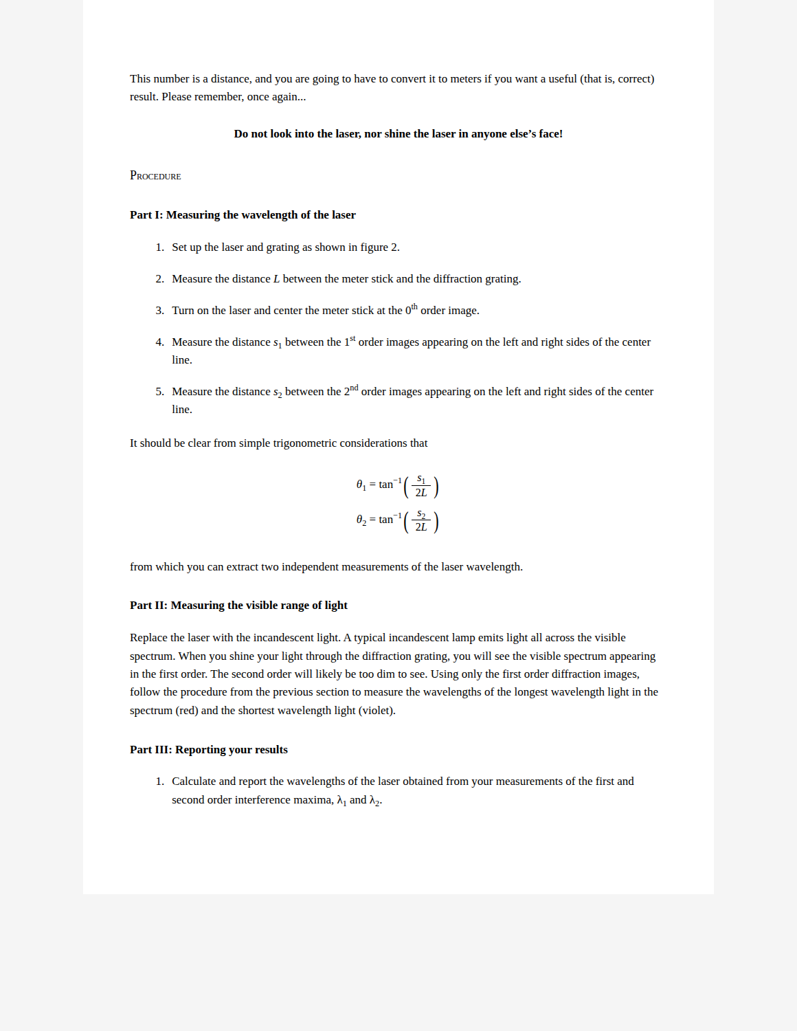This number is a distance, and you are going to have to convert it to meters if you want a useful (that is, correct) result. Please remember, once again...
Do not look into the laser, nor shine the laser in anyone else’s face!
Procedure
Part I: Measuring the wavelength of the laser
Set up the laser and grating as shown in figure 2.
Measure the distance L between the meter stick and the diffraction grating.
Turn on the laser and center the meter stick at the 0th order image.
Measure the distance s1 between the 1st order images appearing on the left and right sides of the center line.
Measure the distance s2 between the 2nd order images appearing on the left and right sides of the center line.
It should be clear from simple trigonometric considerations that
θ1 = tan−1(s12L) θ2 = tan−1(s22L)
from which you can extract two independent measurements of the laser wavelength.
Part II: Measuring the visible range of light
Replace the laser with the incandescent light. A typical incandescent lamp emits light all across the visible spectrum. When you shine your light through the diffraction grating, you will see the visible spectrum appearing in the first order. The second order will likely be too dim to see. Using only the first order diffraction images, follow the procedure from the previous section to measure the wavelengths of the longest wavelength light in the spectrum (red) and the shortest wavelength light (violet).
Part III: Reporting your results
Calculate and report the wavelengths of the laser obtained from your measurements of the first and second order interference maxima, λ1 and λ2.